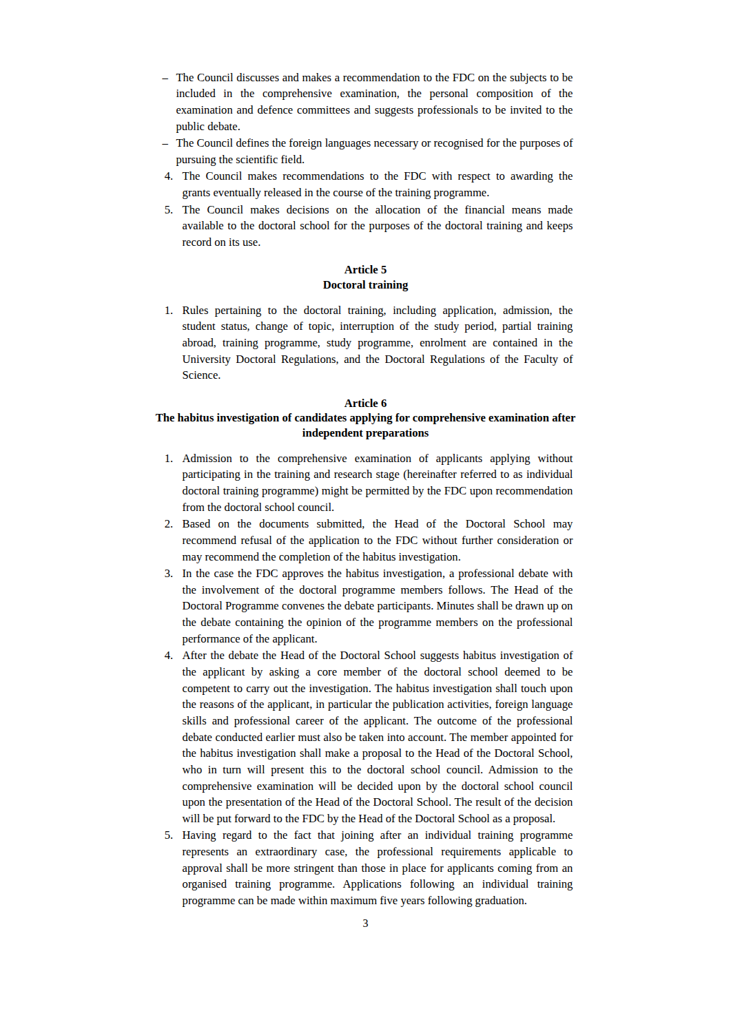The Council discusses and makes a recommendation to the FDC on the subjects to be included in the comprehensive examination, the personal composition of the examination and defence committees and suggests professionals to be invited to the public debate.
The Council defines the foreign languages necessary or recognised for the purposes of pursuing the scientific field.
The Council makes recommendations to the FDC with respect to awarding the grants eventually released in the course of the training programme.
The Council makes decisions on the allocation of the financial means made available to the doctoral school for the purposes of the doctoral training and keeps record on its use.
Article 5
Doctoral training
Rules pertaining to the doctoral training, including application, admission, the student status, change of topic, interruption of the study period, partial training abroad, training programme, study programme, enrolment are contained in the University Doctoral Regulations, and the Doctoral Regulations of the Faculty of Science.
Article 6
The habitus investigation of candidates applying for comprehensive examination after independent preparations
Admission to the comprehensive examination of applicants applying without participating in the training and research stage (hereinafter referred to as individual doctoral training programme) might be permitted by the FDC upon recommendation from the doctoral school council.
Based on the documents submitted, the Head of the Doctoral School may recommend refusal of the application to the FDC without further consideration or may recommend the completion of the habitus investigation.
In the case the FDC approves the habitus investigation, a professional debate with the involvement of the doctoral programme members follows. The Head of the Doctoral Programme convenes the debate participants. Minutes shall be drawn up on the debate containing the opinion of the programme members on the professional performance of the applicant.
After the debate the Head of the Doctoral School suggests habitus investigation of the applicant by asking a core member of the doctoral school deemed to be competent to carry out the investigation. The habitus investigation shall touch upon the reasons of the applicant, in particular the publication activities, foreign language skills and professional career of the applicant. The outcome of the professional debate conducted earlier must also be taken into account. The member appointed for the habitus investigation shall make a proposal to the Head of the Doctoral School, who in turn will present this to the doctoral school council. Admission to the comprehensive examination will be decided upon by the doctoral school council upon the presentation of the Head of the Doctoral School. The result of the decision will be put forward to the FDC by the Head of the Doctoral School as a proposal.
Having regard to the fact that joining after an individual training programme represents an extraordinary case, the professional requirements applicable to approval shall be more stringent than those in place for applicants coming from an organised training programme. Applications following an individual training programme can be made within maximum five years following graduation.
3